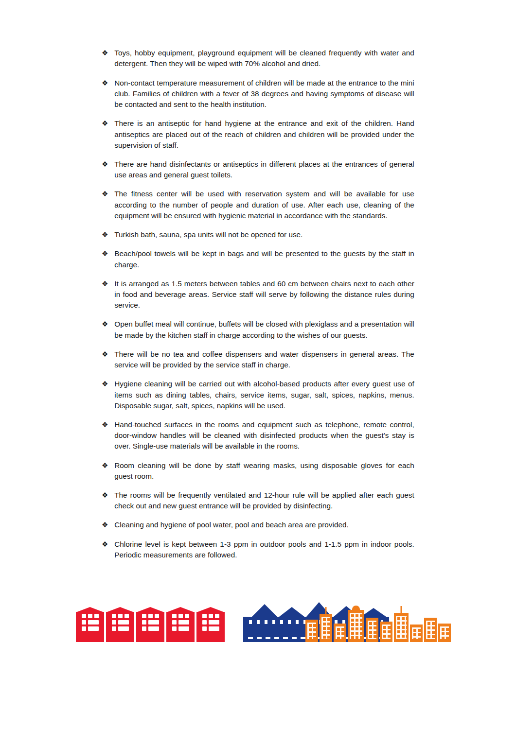Toys, hobby equipment, playground equipment will be cleaned frequently with water and detergent. Then they will be wiped with 70% alcohol and dried.
Non-contact temperature measurement of children will be made at the entrance to the mini club. Families of children with a fever of 38 degrees and having symptoms of disease will be contacted and sent to the health institution.
There is an antiseptic for hand hygiene at the entrance and exit of the children. Hand antiseptics are placed out of the reach of children and children will be provided under the supervision of staff.
There are hand disinfectants or antiseptics in different places at the entrances of general use areas and general guest toilets.
The fitness center will be used with reservation system and will be available for use according to the number of people and duration of use. After each use, cleaning of the equipment will be ensured with hygienic material in accordance with the standards.
Turkish bath, sauna, spa units will not be opened for use.
Beach/pool towels will be kept in bags and will be presented to the guests by the staff in charge.
It is arranged as 1.5 meters between tables and 60 cm between chairs next to each other in food and beverage areas. Service staff will serve by following the distance rules during service.
Open buffet meal will continue, buffets will be closed with plexiglass and a presentation will be made by the kitchen staff in charge according to the wishes of our guests.
There will be no tea and coffee dispensers and water dispensers in general areas. The service will be provided by the service staff in charge.
Hygiene cleaning will be carried out with alcohol-based products after every guest use of items such as dining tables, chairs, service items, sugar, salt, spices, napkins, menus. Disposable sugar, salt, spices, napkins will be used.
Hand-touched surfaces in the rooms and equipment such as telephone, remote control, door-window handles will be cleaned with disinfected products when the guest's stay is over. Single-use materials will be available in the rooms.
Room cleaning will be done by staff wearing masks, using disposable gloves for each guest room.
The rooms will be frequently ventilated and 12-hour rule will be applied after each guest check out and new guest entrance will be provided by disinfecting.
Cleaning and hygiene of pool water, pool and beach area are provided.
Chlorine level is kept between 1-3 ppm in outdoor pools and 1-1.5 ppm in indoor pools. Periodic measurements are followed.